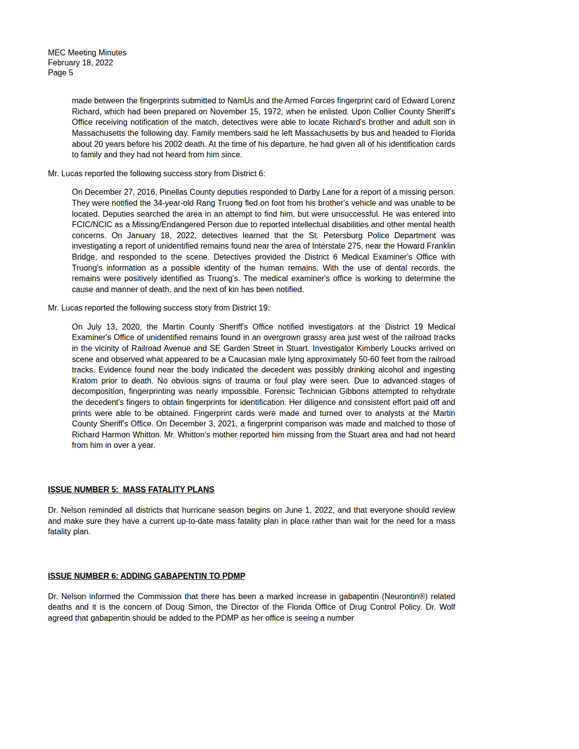MEC Meeting Minutes
February 18, 2022
Page 5
made between the fingerprints submitted to NamUs and the Armed Forces fingerprint card of Edward Lorenz Richard, which had been prepared on November 15, 1972, when he enlisted. Upon Collier County Sheriff's Office receiving notification of the match, detectives were able to locate Richard's brother and adult son in Massachusetts the following day. Family members said he left Massachusetts by bus and headed to Florida about 20 years before his 2002 death. At the time of his departure, he had given all of his identification cards to family and they had not heard from him since.
Mr. Lucas reported the following success story from District 6:
On December 27, 2016, Pinellas County deputies responded to Darby Lane for a report of a missing person. They were notified the 34-year-old Rang Truong fled on foot from his brother's vehicle and was unable to be located. Deputies searched the area in an attempt to find him, but were unsuccessful. He was entered into FCIC/NCIC as a Missing/Endangered Person due to reported intellectual disabilities and other mental health concerns. On January 18, 2022, detectives learned that the St. Petersburg Police Department was investigating a report of unidentified remains found near the area of Interstate 275, near the Howard Franklin Bridge, and responded to the scene. Detectives provided the District 6 Medical Examiner's Office with Truong's information as a possible identity of the human remains. With the use of dental records, the remains were positively identified as Truong's. The medical examiner's office is working to determine the cause and manner of death, and the next of kin has been notified.
Mr. Lucas reported the following success story from District 19:
On July 13, 2020, the Martin County Sheriff's Office notified investigators at the District 19 Medical Examiner's Office of unidentified remains found in an overgrown grassy area just west of the railroad tracks in the vicinity of Railroad Avenue and SE Garden Street in Stuart. Investigator Kimberly Loucks arrived on scene and observed what appeared to be a Caucasian male lying approximately 50-60 feet from the railroad tracks. Evidence found near the body indicated the decedent was possibly drinking alcohol and ingesting Kratom prior to death. No obvious signs of trauma or foul play were seen. Due to advanced stages of decomposition, fingerprinting was nearly impossible. Forensic Technician Gibbons attempted to rehydrate the decedent's fingers to obtain fingerprints for identification. Her diligence and consistent effort paid off and prints were able to be obtained. Fingerprint cards were made and turned over to analysts at the Martin County Sheriff's Office. On December 3, 2021, a fingerprint comparison was made and matched to those of Richard Harmon Whitton. Mr. Whitton's mother reported him missing from the Stuart area and had not heard from him in over a year.
ISSUE NUMBER 5: MASS FATALITY PLANS
Dr. Nelson reminded all districts that hurricane season begins on June 1, 2022, and that everyone should review and make sure they have a current up-to-date mass fatality plan in place rather than wait for the need for a mass fatality plan.
ISSUE NUMBER 6: ADDING GABAPENTIN TO PDMP
Dr. Nelson informed the Commission that there has been a marked increase in gabapentin (Neurontin®) related deaths and it is the concern of Doug Simon, the Director of the Florida Office of Drug Control Policy. Dr. Wolf agreed that gabapentin should be added to the PDMP as her office is seeing a number